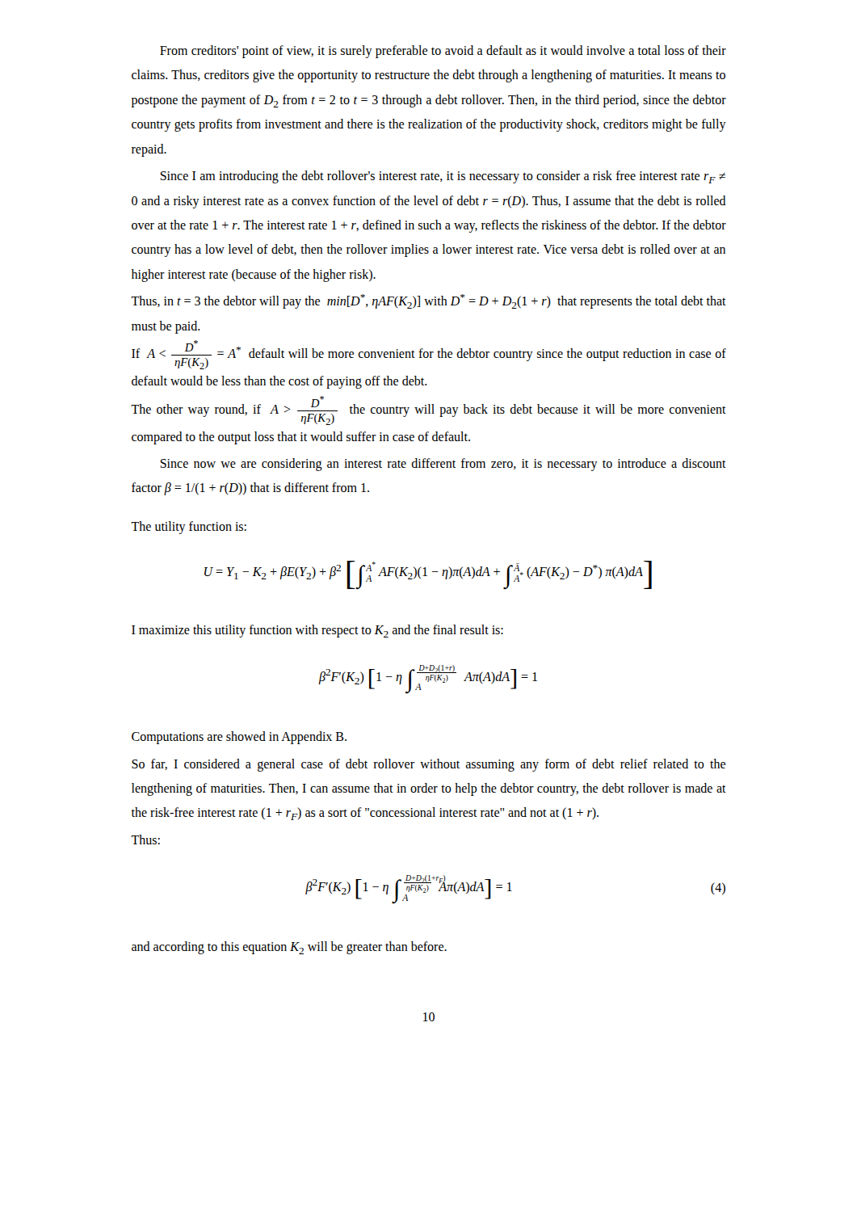From creditors' point of view, it is surely preferable to avoid a default as it would involve a total loss of their claims. Thus, creditors give the opportunity to restructure the debt through a lengthening of maturities. It means to postpone the payment of D2 from t = 2 to t = 3 through a debt rollover. Then, in the third period, since the debtor country gets profits from investment and there is the realization of the productivity shock, creditors might be fully repaid.
Since I am introducing the debt rollover's interest rate, it is necessary to consider a risk free interest rate rF ≠ 0 and a risky interest rate as a convex function of the level of debt r = r(D). Thus, I assume that the debt is rolled over at the rate 1 + r. The interest rate 1 + r, defined in such a way, reflects the riskiness of the debtor. If the debtor country has a low level of debt, then the rollover implies a lower interest rate. Vice versa debt is rolled over at an higher interest rate (because of the higher risk).
Thus, in t = 3 the debtor will pay the min[D*, ηAF(K2)] with D* = D + D2(1 + r) that represents the total debt that must be paid.
If A < D*ηF(K2) = A* default will be more convenient for the debtor country since the output reduction in case of default would be less than the cost of paying off the debt.
The other way round, if A > D*ηF(K2) the country will pay back its debt because it will be more convenient compared to the output loss that it would suffer in case of default.
Since now we are considering an interest rate different from zero, it is necessary to introduce a discount factor β = 1/(1 + r(D)) that is different from 1.
The utility function is:
U = Y1 − K2 + βE(Y2) + β2 [∫A*A AF(K2)(1 − η)π(A)dA + ∫ĀA* (AF(K2) − D*) π(A)dA]
I maximize this utility function with respect to K2 and the final result is:
β2F′(K2) [1 − η ∫D+D2(1+r) ηF(K2) A Aπ(A)dA] = 1
Computations are showed in Appendix B.
So far, I considered a general case of debt rollover without assuming any form of debt relief related to the lengthening of maturities. Then, I can assume that in order to help the debtor country, the debt rollover is made at the risk-free interest rate (1 + rF) as a sort of "concessional interest rate" and not at (1 + r).
Thus:
β2F′(K2) [1 − η ∫D+D2(1+rF) ηF(K2) A Aπ(A)dA] = 1
(4)
and according to this equation K2 will be greater than before.
10